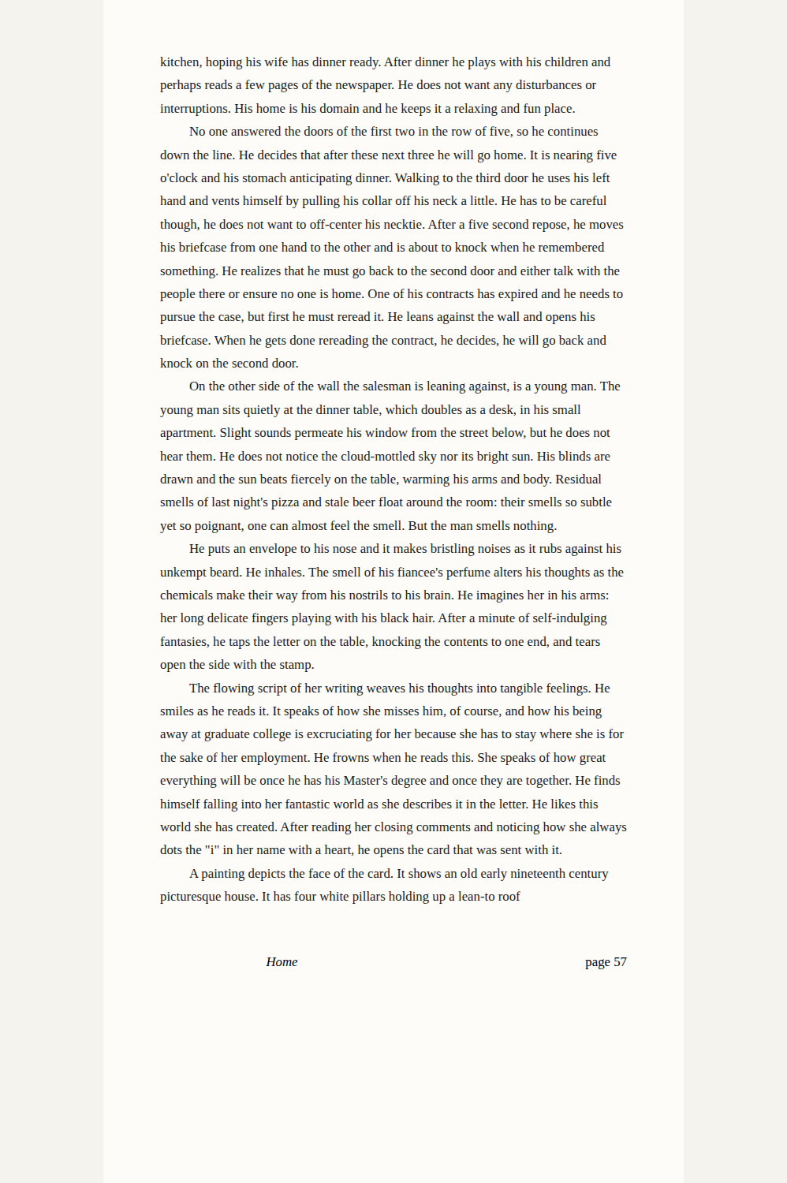kitchen, hoping his wife has dinner ready. After dinner he plays with his children and perhaps reads a few pages of the newspaper. He does not want any disturbances or interruptions. His home is his domain and he keeps it a relaxing and fun place.
No one answered the doors of the first two in the row of five, so he continues down the line. He decides that after these next three he will go home. It is nearing five o'clock and his stomach anticipating dinner. Walking to the third door he uses his left hand and vents himself by pulling his collar off his neck a little. He has to be careful though, he does not want to off-center his necktie. After a five second repose, he moves his briefcase from one hand to the other and is about to knock when he remembered something. He realizes that he must go back to the second door and either talk with the people there or ensure no one is home. One of his contracts has expired and he needs to pursue the case, but first he must reread it. He leans against the wall and opens his briefcase. When he gets done rereading the contract, he decides, he will go back and knock on the second door.
On the other side of the wall the salesman is leaning against, is a young man. The young man sits quietly at the dinner table, which doubles as a desk, in his small apartment. Slight sounds permeate his window from the street below, but he does not hear them. He does not notice the cloud-mottled sky nor its bright sun. His blinds are drawn and the sun beats fiercely on the table, warming his arms and body. Residual smells of last night's pizza and stale beer float around the room: their smells so subtle yet so poignant, one can almost feel the smell. But the man smells nothing.
He puts an envelope to his nose and it makes bristling noises as it rubs against his unkempt beard. He inhales. The smell of his fiancee's perfume alters his thoughts as the chemicals make their way from his nostrils to his brain. He imagines her in his arms: her long delicate fingers playing with his black hair. After a minute of self-indulging fantasies, he taps the letter on the table, knocking the contents to one end, and tears open the side with the stamp.
The flowing script of her writing weaves his thoughts into tangible feelings. He smiles as he reads it. It speaks of how she misses him, of course, and how his being away at graduate college is excruciating for her because she has to stay where she is for the sake of her employment. He frowns when he reads this. She speaks of how great everything will be once he has his Master's degree and once they are together. He finds himself falling into her fantastic world as she describes it in the letter. He likes this world she has created. After reading her closing comments and noticing how she always dots the "i" in her name with a heart, he opens the card that was sent with it.
A painting depicts the face of the card. It shows an old early nineteenth century picturesque house. It has four white pillars holding up a lean-to roof
Home page 57